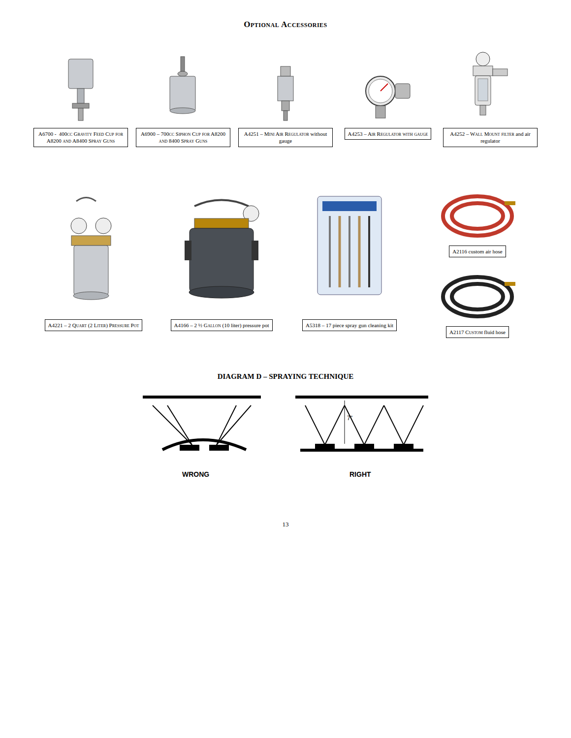Optional Accessories
A6700 - 400cc Gravity Feed Cup for A8200 and A8400 Spray Guns
A6900 – 700cc Siphon Cup for A8200 and 8400 Spray Guns
A4251 – Mini Air Regulator without gauge
A4253 – Air Regulator with gauge
A4252 – Wall Mount filter and air regulator
A4221 – 2 Quart (2 Liter) Pressure Pot
A4166 – 2 ½ Gallon (10 liter) pressure pot
A5318 – 17 piece spray gun cleaning kit
A2116 custom air hose
A2117 Custom fluid hose
DIAGRAM D – SPRAYING TECHNIQUE
13